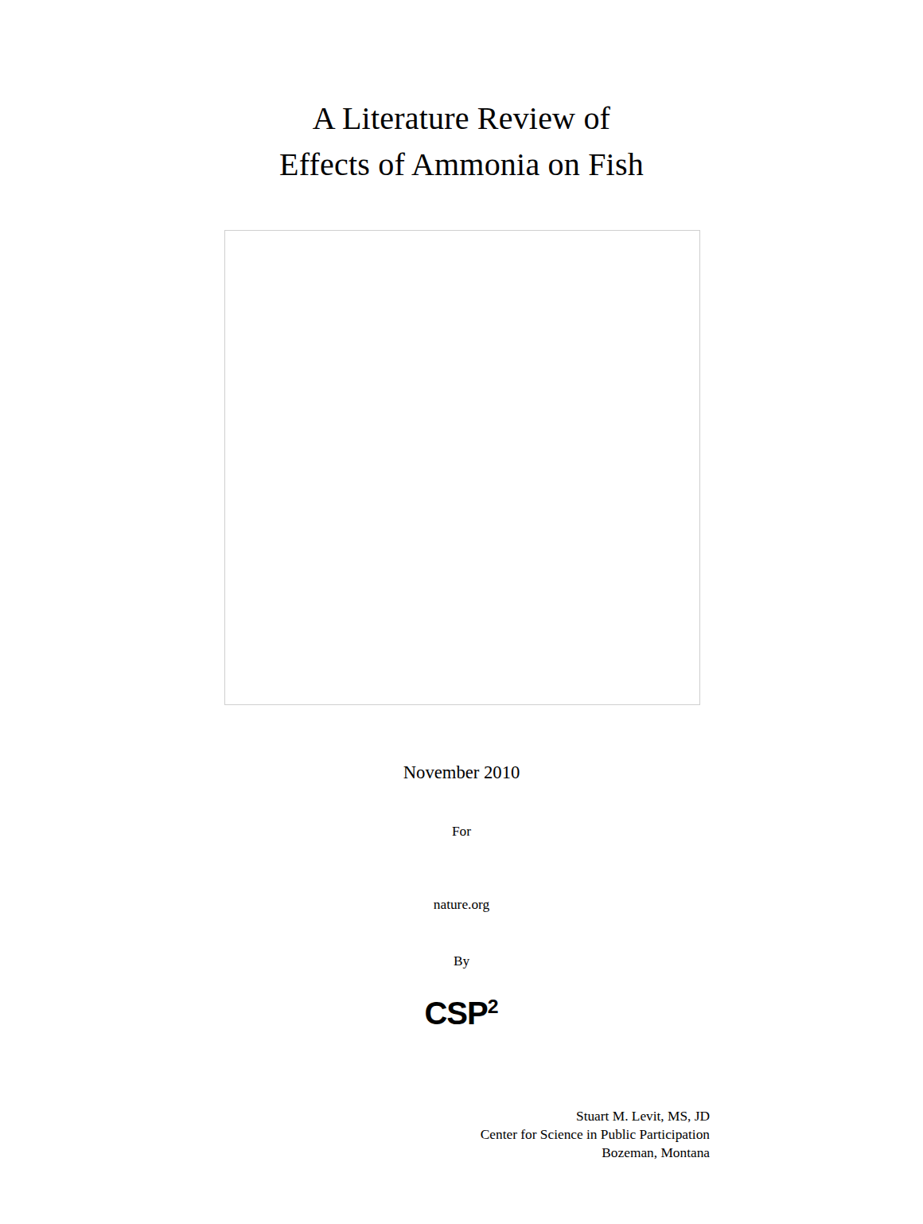A Literature Review of
Effects of Ammonia on Fish
November 2010
For
nature.org
By
CSP2
Stuart M. Levit, MS, JD
Center for Science in Public Participation
Bozeman, Montana